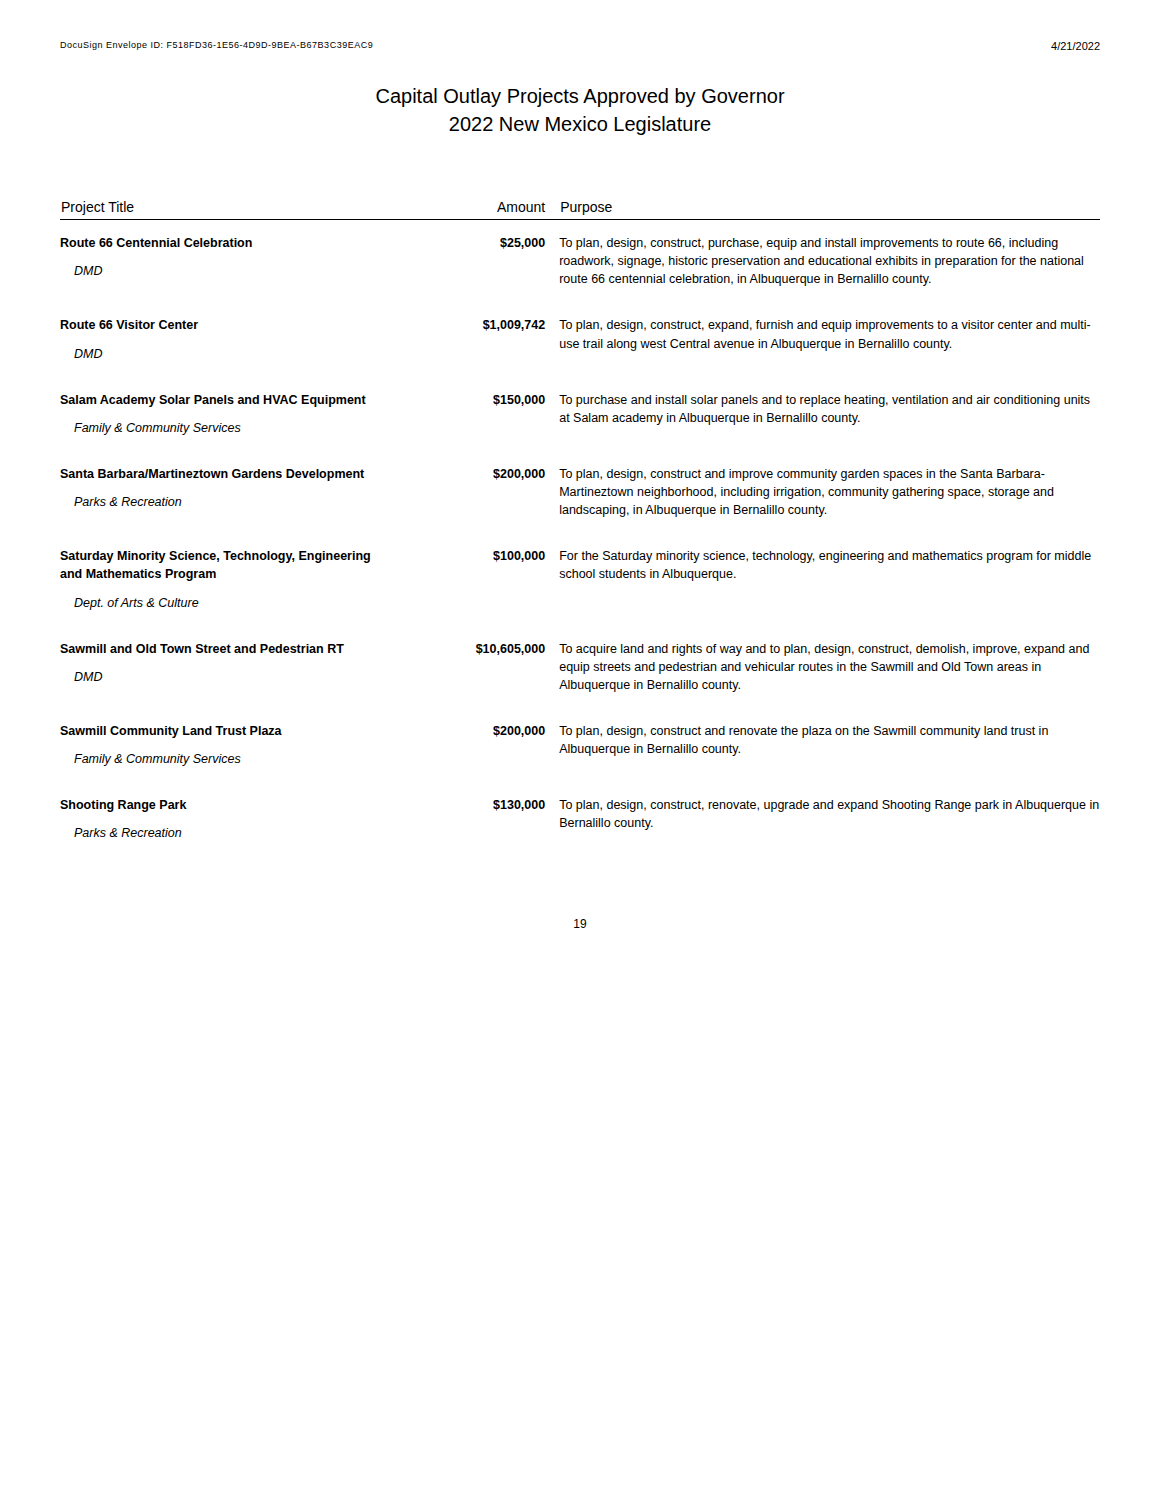DocuSign Envelope ID: F518FD36-1E56-4D9D-9BEA-B67B3C39EAC9
4/21/2022
Capital Outlay Projects Approved by Governor
2022 New Mexico Legislature
| Project Title | Amount | Purpose |
| --- | --- | --- |
| Route 66 Centennial Celebration DMD | $25,000 | To plan, design, construct, purchase, equip and install improvements to route 66, including roadwork, signage, historic preservation and educational exhibits in preparation for the national route 66 centennial celebration, in Albuquerque in Bernalillo county. |
| Route 66 Visitor Center DMD | $1,009,742 | To plan, design, construct, expand, furnish and equip improvements to a visitor center and multi-use trail along west Central avenue in Albuquerque in Bernalillo county. |
| Salam Academy Solar Panels and HVAC Equipment Family & Community Services | $150,000 | To purchase and install solar panels and to replace heating, ventilation and air conditioning units at Salam academy in Albuquerque in Bernalillo county. |
| Santa Barbara/Martineztown Gardens Development Parks & Recreation | $200,000 | To plan, design, construct and improve community garden spaces in the Santa Barbara-Martineztown neighborhood, including irrigation, community gathering space, storage and landscaping, in Albuquerque in Bernalillo county. |
| Saturday Minority Science, Technology, Engineering and Mathematics Program Dept. of Arts & Culture | $100,000 | For the Saturday minority science, technology, engineering and mathematics program for middle school students in Albuquerque. |
| Sawmill and Old Town Street and Pedestrian RT DMD | $10,605,000 | To acquire land and rights of way and to plan, design, construct, demolish, improve, expand and equip streets and pedestrian and vehicular routes in the Sawmill and Old Town areas in Albuquerque in Bernalillo county. |
| Sawmill Community Land Trust Plaza Family & Community Services | $200,000 | To plan, design, construct and renovate the plaza on the Sawmill community land trust in Albuquerque in Bernalillo county. |
| Shooting Range Park Parks & Recreation | $130,000 | To plan, design, construct, renovate, upgrade and expand Shooting Range park in Albuquerque in Bernalillo county. |
19